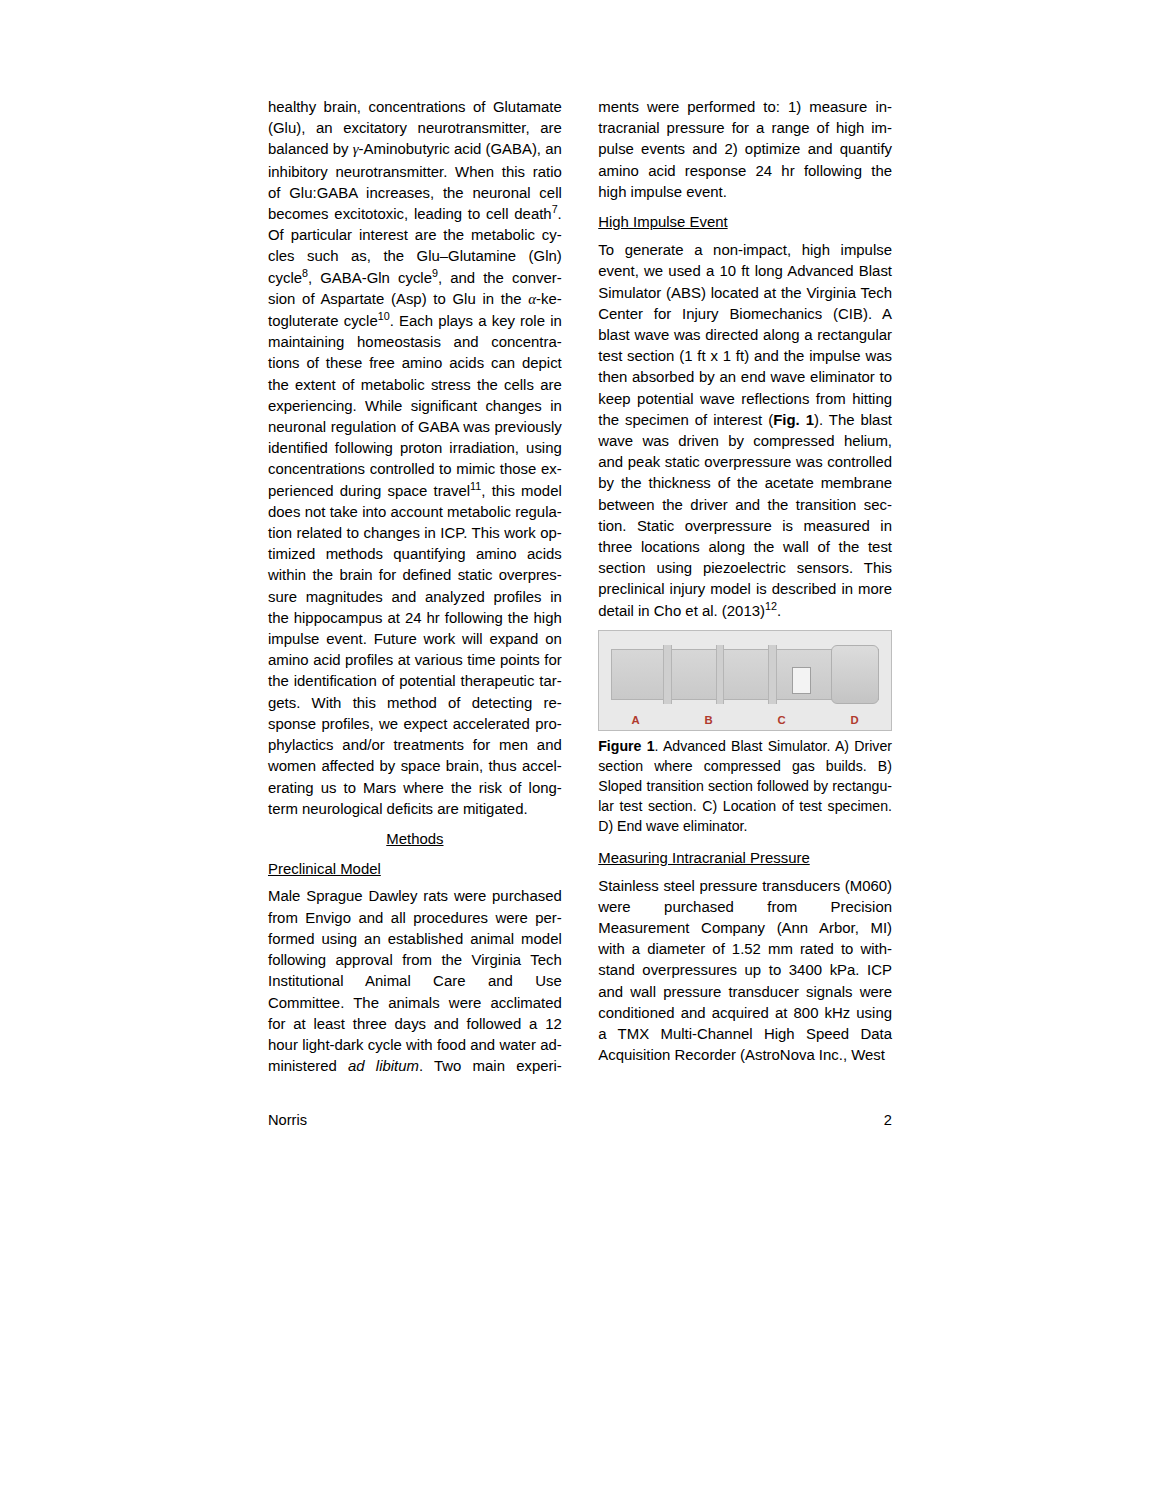healthy brain, concentrations of Glutamate (Glu), an excitatory neurotransmitter, are balanced by γ-Aminobutyric acid (GABA), an inhibitory neurotransmitter. When this ratio of Glu:GABA increases, the neuronal cell becomes excitotoxic, leading to cell death7. Of particular interest are the metabolic cycles such as, the Glu–Glutamine (Gln) cycle8, GABA-Gln cycle9, and the conversion of Aspartate (Asp) to Glu in the α-ketogluterate cycle10. Each plays a key role in maintaining homeostasis and concentrations of these free amino acids can depict the extent of metabolic stress the cells are experiencing. While significant changes in neuronal regulation of GABA was previously identified following proton irradiation, using concentrations controlled to mimic those experienced during space travel11, this model does not take into account metabolic regulation related to changes in ICP. This work optimized methods quantifying amino acids within the brain for defined static overpressure magnitudes and analyzed profiles in the hippocampus at 24 hr following the high impulse event. Future work will expand on amino acid profiles at various time points for the identification of potential therapeutic targets. With this method of detecting response profiles, we expect accelerated prophylactics and/or treatments for men and women affected by space brain, thus accelerating us to Mars where the risk of long-term neurological deficits are mitigated.
Methods
Preclinical Model
Male Sprague Dawley rats were purchased from Envigo and all procedures were performed using an established animal model following approval from the Virginia Tech Institutional Animal Care and Use Committee. The animals were acclimated for at least three days and followed a 12 hour light-dark cycle with food and water administered ad libitum. Two main experiments were performed to: 1) measure intracranial pressure for a range of high impulse events and 2) optimize and quantify amino acid response 24 hr following the high impulse event.
High Impulse Event
To generate a non-impact, high impulse event, we used a 10 ft long Advanced Blast Simulator (ABS) located at the Virginia Tech Center for Injury Biomechanics (CIB). A blast wave was directed along a rectangular test section (1 ft x 1 ft) and the impulse was then absorbed by an end wave eliminator to keep potential wave reflections from hitting the specimen of interest (Fig. 1). The blast wave was driven by compressed helium, and peak static overpressure was controlled by the thickness of the acetate membrane between the driver and the transition section. Static overpressure is measured in three locations along the wall of the test section using piezoelectric sensors. This preclinical injury model is described in more detail in Cho et al. (2013)12.
ABCD
Figure 1. Advanced Blast Simulator. A) Driver section where compressed gas builds. B) Sloped transition section followed by rectangular test section. C) Location of test specimen. D) End wave eliminator.
Measuring Intracranial Pressure
Stainless steel pressure transducers (M060) were purchased from Precision Measurement Company (Ann Arbor, MI) with a diameter of 1.52 mm rated to withstand overpressures up to 3400 kPa. ICP and wall pressure transducer signals were conditioned and acquired at 800 kHz using a TMX Multi-Channel High Speed Data Acquisition Recorder (AstroNova Inc., West
Norris 2